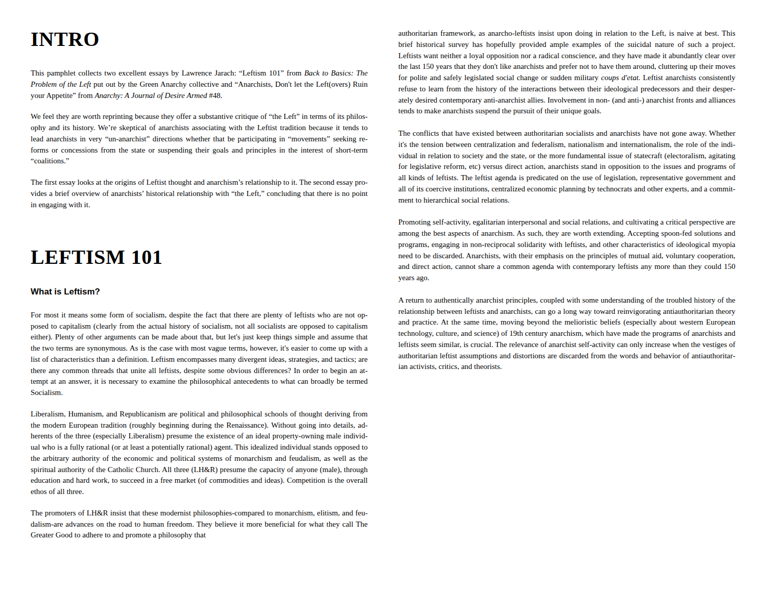INTRO
This pamphlet collects two excellent essays by Lawrence Jarach: “Leftism 101” from Back to Basics: The Problem of the Left put out by the Green Anarchy collective and “Anarchists, Don't let the Left(overs) Ruin your Appetite” from Anarchy: A Journal of Desire Armed #48.
We feel they are worth reprinting because they offer a substantive critique of “the Left” in terms of its philosophy and its history. We’re skeptical of anarchists associating with the Leftist tradition because it tends to lead anarchists in very “un-anarchist” directions whether that be participating in “movements” seeking reforms or concessions from the state or suspending their goals and principles in the interest of short-term “coalitions.”
The first essay looks at the origins of Leftist thought and anarchism’s relationship to it. The second essay provides a brief overview of anarchists’ historical relationship with “the Left,” concluding that there is no point in engaging with it.
LEFTISM 101
What is Leftism?
For most it means some form of socialism, despite the fact that there are plenty of leftists who are not opposed to capitalism (clearly from the actual history of socialism, not all socialists are opposed to capitalism either). Plenty of other arguments can be made about that, but let's just keep things simple and assume that the two terms are synonymous. As is the case with most vague terms, however, it's easier to come up with a list of characteristics than a definition. Leftism encompasses many divergent ideas, strategies, and tactics; are there any common threads that unite all leftists, despite some obvious differences? In order to begin an attempt at an answer, it is necessary to examine the philosophical antecedents to what can broadly be termed Socialism.
Liberalism, Humanism, and Republicanism are political and philosophical schools of thought deriving from the modern European tradition (roughly beginning during the Renaissance). Without going into details, adherents of the three (especially Liberalism) presume the existence of an ideal property-owning male individual who is a fully rational (or at least a potentially rational) agent. This idealized individual stands opposed to the arbitrary authority of the economic and political systems of monarchism and feudalism, as well as the spiritual authority of the Catholic Church. All three (LH&R) presume the capacity of anyone (male), through education and hard work, to succeed in a free market (of commodities and ideas). Competition is the overall ethos of all three.
The promoters of LH&R insist that these modernist philosophies-compared to monarchism, elitism, and feudalism-are advances on the road to human freedom. They believe it more beneficial for what they call The Greater Good to adhere to and promote a philosophy that
authoritarian framework, as anarcho-leftists insist upon doing in relation to the Left, is naive at best. This brief historical survey has hopefully provided ample examples of the suicidal nature of such a project. Leftists want neither a loyal opposition nor a radical conscience, and they have made it abundantly clear over the last 150 years that they don't like anarchists and prefer not to have them around, cluttering up their moves for polite and safely legislated social change or sudden military coups d'etat. Leftist anarchists consistently refuse to learn from the history of the interactions between their ideological predecessors and their desperately desired contemporary anti-anarchist allies. Involvement in non- (and anti-) anarchist fronts and alliances tends to make anarchists suspend the pursuit of their unique goals.
The conflicts that have existed between authoritarian socialists and anarchists have not gone away. Whether it's the tension between centralization and federalism, nationalism and internationalism, the role of the individual in relation to society and the state, or the more fundamental issue of statecraft (electoralism, agitating for legislative reform, etc) versus direct action, anarchists stand in opposition to the issues and programs of all kinds of leftists. The leftist agenda is predicated on the use of legislation, representative government and all of its coercive institutions, centralized economic planning by technocrats and other experts, and a commitment to hierarchical social relations.
Promoting self-activity, egalitarian interpersonal and social relations, and cultivating a critical perspective are among the best aspects of anarchism. As such, they are worth extending. Accepting spoon-fed solutions and programs, engaging in non-reciprocal solidarity with leftists, and other characteristics of ideological myopia need to be discarded. Anarchists, with their emphasis on the principles of mutual aid, voluntary cooperation, and direct action, cannot share a common agenda with contemporary leftists any more than they could 150 years ago.
A return to authentically anarchist principles, coupled with some understanding of the troubled history of the relationship between leftists and anarchists, can go a long way toward reinvigorating antiauthoritarian theory and practice. At the same time, moving beyond the melioristic beliefs (especially about western European technology, culture, and science) of 19th century anarchism, which have made the programs of anarchists and leftists seem similar, is crucial. The relevance of anarchist self-activity can only increase when the vestiges of authoritarian leftist assumptions and distortions are discarded from the words and behavior of antiauthoritarian activists, critics, and theorists.